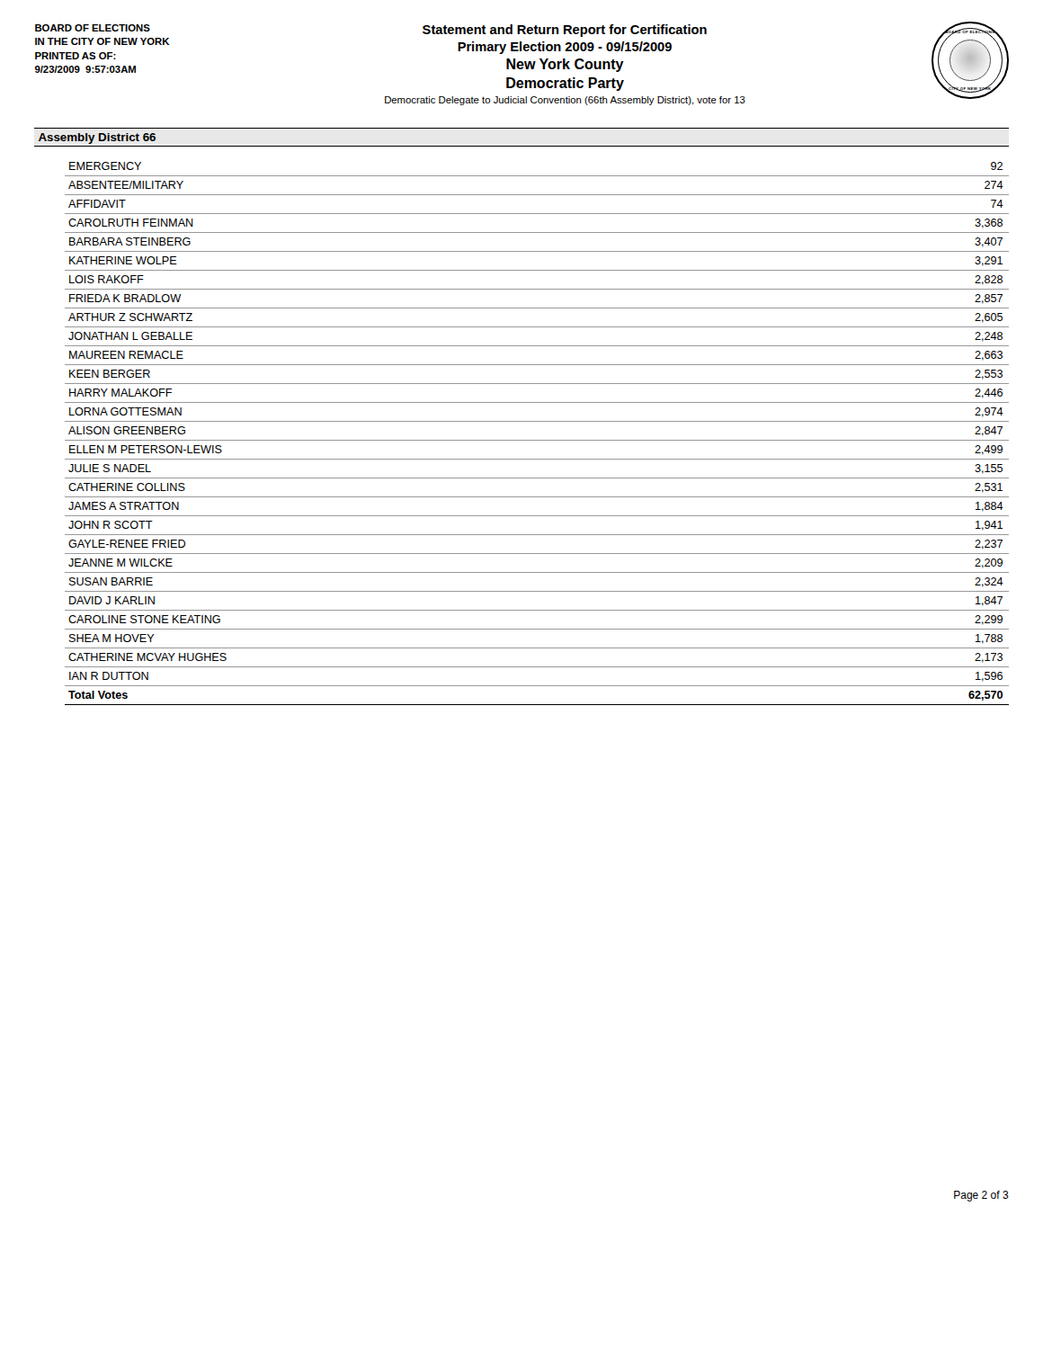BOARD OF ELECTIONS
IN THE CITY OF NEW YORK
PRINTED AS OF:
9/23/2009 9:57:03AM
Statement and Return Report for Certification
Primary Election 2009 - 09/15/2009
New York County
Democratic Party
Democratic Delegate to Judicial Convention (66th Assembly District), vote for 13
BOARD OF ELECTIONS
CITY OF NEW YORK
Assembly District 66
| EMERGENCY | 92 |
| ABSENTEE/MILITARY | 274 |
| AFFIDAVIT | 74 |
| CAROLRUTH FEINMAN | 3,368 |
| BARBARA STEINBERG | 3,407 |
| KATHERINE WOLPE | 3,291 |
| LOIS RAKOFF | 2,828 |
| FRIEDA K BRADLOW | 2,857 |
| ARTHUR Z SCHWARTZ | 2,605 |
| JONATHAN L GEBALLE | 2,248 |
| MAUREEN REMACLE | 2,663 |
| KEEN BERGER | 2,553 |
| HARRY MALAKOFF | 2,446 |
| LORNA GOTTESMAN | 2,974 |
| ALISON GREENBERG | 2,847 |
| ELLEN M PETERSON-LEWIS | 2,499 |
| JULIE S NADEL | 3,155 |
| CATHERINE COLLINS | 2,531 |
| JAMES A STRATTON | 1,884 |
| JOHN R SCOTT | 1,941 |
| GAYLE-RENEE FRIED | 2,237 |
| JEANNE M WILCKE | 2,209 |
| SUSAN BARRIE | 2,324 |
| DAVID J KARLIN | 1,847 |
| CAROLINE STONE KEATING | 2,299 |
| SHEA M HOVEY | 1,788 |
| CATHERINE MCVAY HUGHES | 2,173 |
| IAN R DUTTON | 1,596 |
| Total Votes | 62,570 |
Page 2 of 3